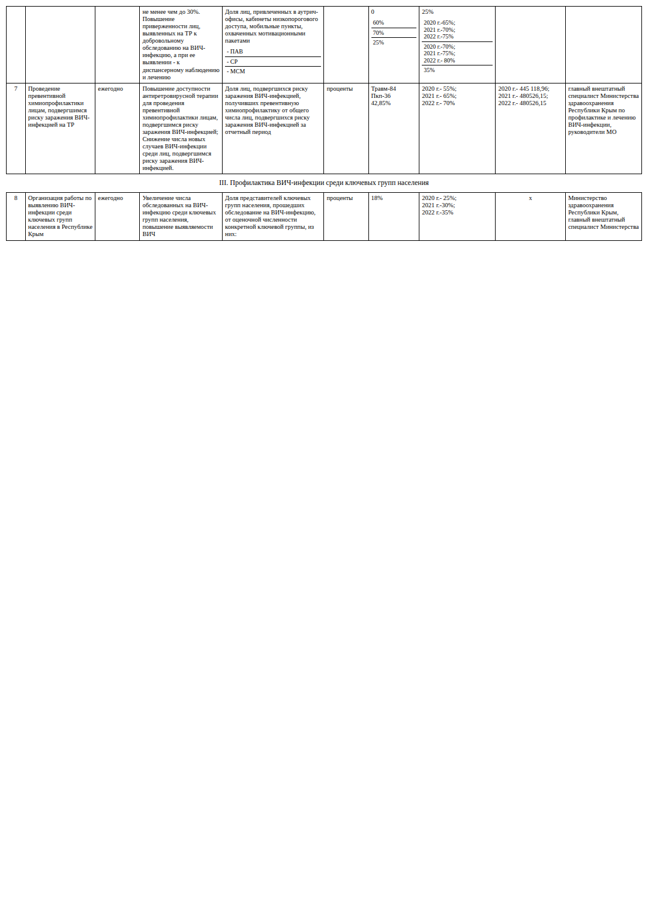| | | | не менее чем до 30%. Повышение приверженности лиц, выявленных на ТР к добровольному обследованию на ВИЧ-инфекцию, а при ее выявлении - к диспансерному наблюдению и лечению | Доля лиц, привлеченных в аутрич-офисы, кабинеты низкопорогового доступа, мобильные пункты, охваченных мотивационными пакетами / - ПАВ / / - СР / / - МСМ / | | 0 / 60% / / 70% / / 25% / | 25% / 2020 г.-65%; 2021 г.-70%; 2022 г.-75% / / 2020 г.-70%; 2021 г.-75%; 2022 г.- 80% / / 35% / | | |
| 7 | Проведение превентивной химиопрофилактики лицам, подвергшимся риску заражения ВИЧ-инфекцией на ТР | ежегодно | Повышение доступности антиретровирусной терапии для проведения превентивной химиопрофилактики лицам, подвергшимся риску заражения ВИЧ-инфекцией; Снижение числа новых случаев ВИЧ-инфекции среди лиц, подвергшимся риску заражения ВИЧ-инфекцией. | Доля лиц, подвергшихся риску заражения ВИЧ-инфекцией, получивших превентивную химиопрофилактику от общего числа лиц, подвергшихся риску заражения ВИЧ-инфекцией за отчетный период | проценты | Травм-84 Пкп-36 42,85% | 2020 г.- 55%; 2021 г.- 65%; 2022 г.- 70% | 2020 г.- 445 118,96; 2021 г.- 480526,15; 2022 г.- 480526,15 | главный внештатный специалист Министерства здравоохранения Республики Крым по профилактике и лечению ВИЧ-инфекции, руководители МО |
| III. Профилактика ВИЧ-инфекции среди ключевых групп населения |
| 8 | Организация работы по выявлению ВИЧ-инфекции среди ключевых групп населения в Республике Крым | ежегодно | Увеличение числа обследованных на ВИЧ-инфекцию среди ключевых групп населения, повышение выявляемости ВИЧ | Доля представителей ключевых групп населения, прошедших обследование на ВИЧ-инфекцию, от оценочной численности конкретной ключевой группы, из них: | проценты | 18% | 2020 г.- 25%; 2021 г.-30%; 2022 г.-35% | х | Министерство здравоохранения Республики Крым, главный внештатный специалист Министерства |